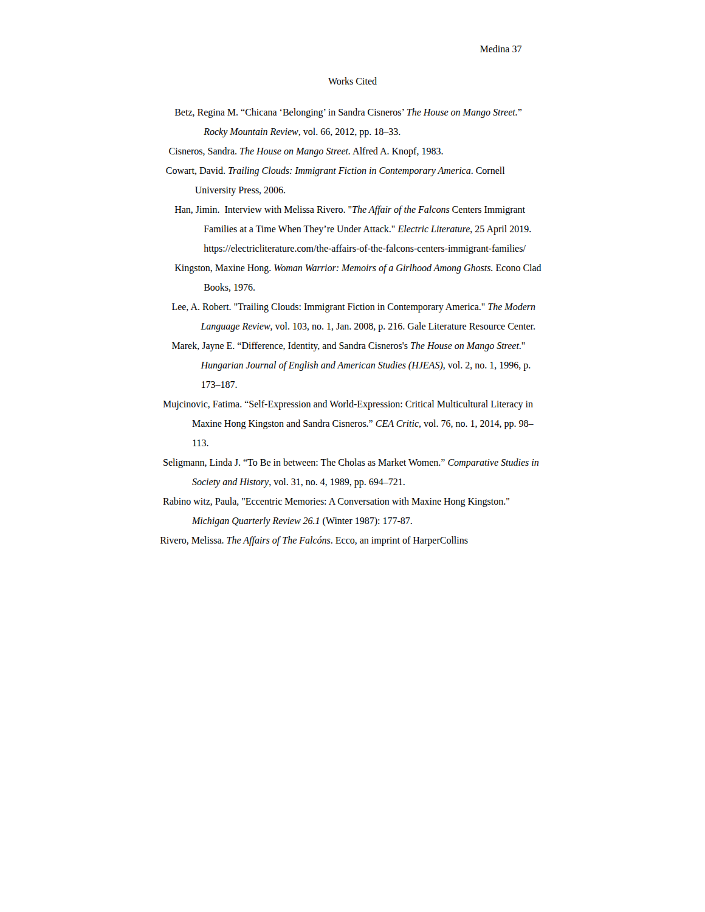Medina 37
Works Cited
Betz, Regina M. “Chicana ‘Belonging’ in Sandra Cisneros’ The House on Mango Street.” Rocky Mountain Review, vol. 66, 2012, pp. 18–33.
Cisneros, Sandra. The House on Mango Street. Alfred A. Knopf, 1983.
Cowart, David. Trailing Clouds: Immigrant Fiction in Contemporary America. Cornell University Press, 2006.
Han, Jimin. Interview with Melissa Rivero. "The Affair of the Falcons Centers Immigrant Families at a Time When They’re Under Attack." Electric Literature, 25 April 2019. https://electricliterature.com/the-affairs-of-the-falcons-centers-immigrant-families/
Kingston, Maxine Hong. Woman Warrior: Memoirs of a Girlhood Among Ghosts. Econo Clad Books, 1976.
Lee, A. Robert. "Trailing Clouds: Immigrant Fiction in Contemporary America." The Modern Language Review, vol. 103, no. 1, Jan. 2008, p. 216. Gale Literature Resource Center.
Marek, Jayne E. “Difference, Identity, and Sandra Cisneros's The House on Mango Street." Hungarian Journal of English and American Studies (HJEAS), vol. 2, no. 1, 1996, p. 173–187.
Mujcinovic, Fatima. “Self-Expression and World-Expression: Critical Multicultural Literacy in Maxine Hong Kingston and Sandra Cisneros.” CEA Critic, vol. 76, no. 1, 2014, pp. 98–113.
Seligmann, Linda J. “To Be in between: The Cholas as Market Women.” Comparative Studies in Society and History, vol. 31, no. 4, 1989, pp. 694–721.
Rabino witz, Paula, "Eccentric Memories: A Conversation with Maxine Hong Kingston." Michigan Quarterly Review 26.1 (Winter 1987): 177-87.
Rivero, Melissa. The Affairs of The Falcóns. Ecco, an imprint of HarperCollins